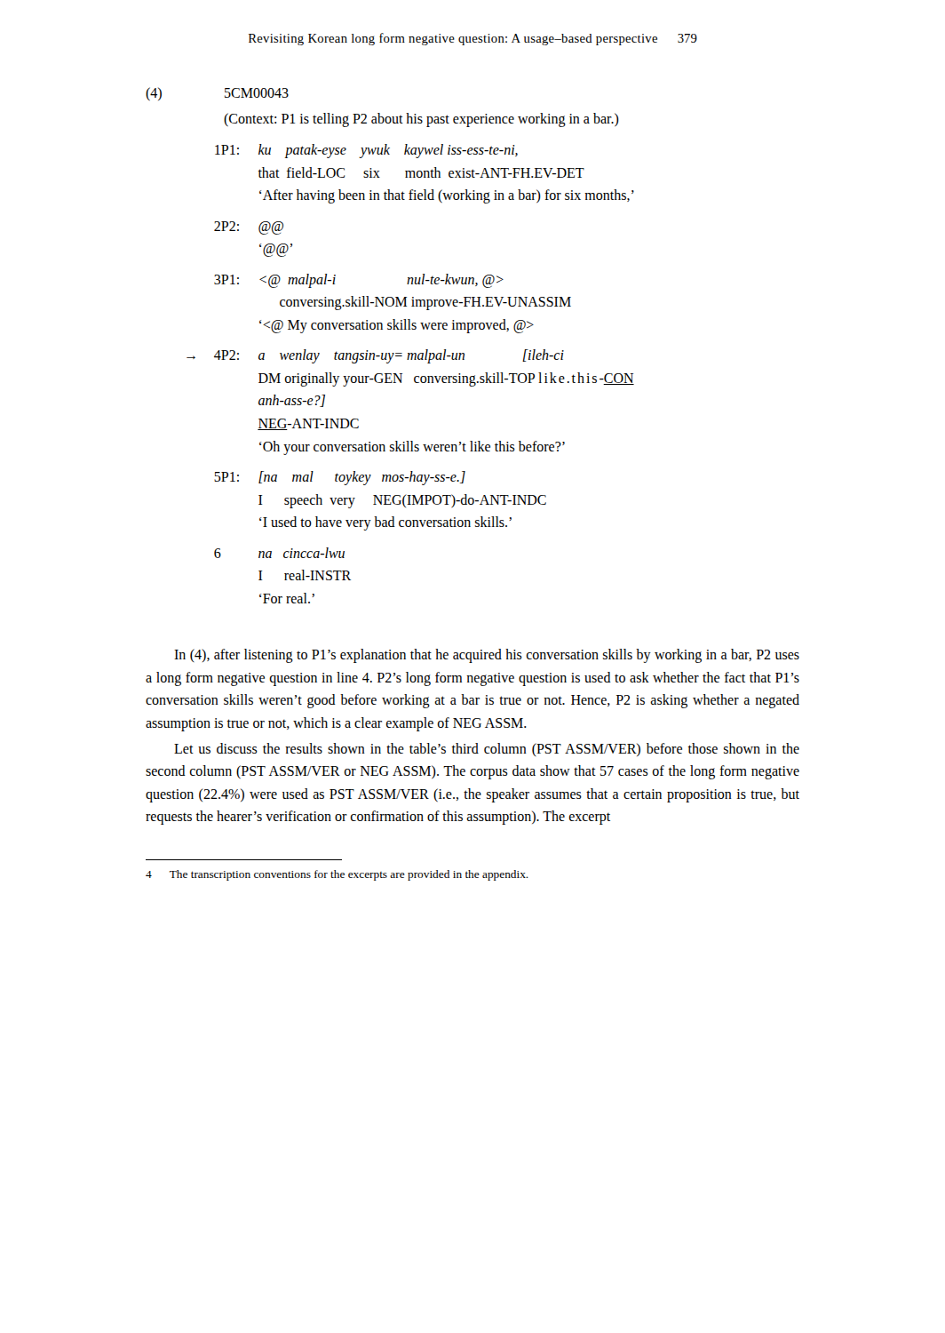Revisiting Korean long form negative question: A usage–based perspective 379
(4) 5CM00043
(Context: P1 is telling P2 about his past experience working in a bar.)
| | 1 | P1: | ku patak-eyse ywuk kaywel iss-ess-te-ni, that field-LOC six month exist-ANT-FH.EV-DET ‘After having been in that field (working in a bar) for six months,’ |
| | 2 | P2: | @@ ‘@@’ |
| | 3 | P1: | <@ malpal-i nul-te-kwun, @> conversing.skill-NOM improve-FH.EV-UNASSIM ‘<@ My conversation skills were improved, @> |
| → | 4 | P2: | a wenlay tangsin-uy= malpal-un [ileh-ci DM originally your-GEN conversing.skill-TOP like.this - CON anh-ass-e?] NEG -ANT-INDC ‘Oh your conversation skills weren’t like this before?’ |
| | 5 | P1: | [na mal toykey mos-hay-ss-e.] I speech very NEG(IMPOT)-do-ANT-INDC ‘I used to have very bad conversation skills.’ |
| | 6 | | na cincca-lwu I real-INSTR ‘For real.’ |
In (4), after listening to P1’s explanation that he acquired his conversation skills by working in a bar, P2 uses a long form negative question in line 4. P2’s long form negative question is used to ask whether the fact that P1’s conversation skills weren’t good before working at a bar is true or not. Hence, P2 is asking whether a negated assumption is true or not, which is a clear example of NEG ASSM.
Let us discuss the results shown in the table’s third column (PST ASSM/VER) before those shown in the second column (PST ASSM/VER or NEG ASSM). The corpus data show that 57 cases of the long form negative question (22.4%) were used as PST ASSM/VER (i.e., the speaker assumes that a certain proposition is true, but requests the hearer’s verification or confirmation of this assumption). The excerpt
4 The transcription conventions for the excerpts are provided in the appendix.